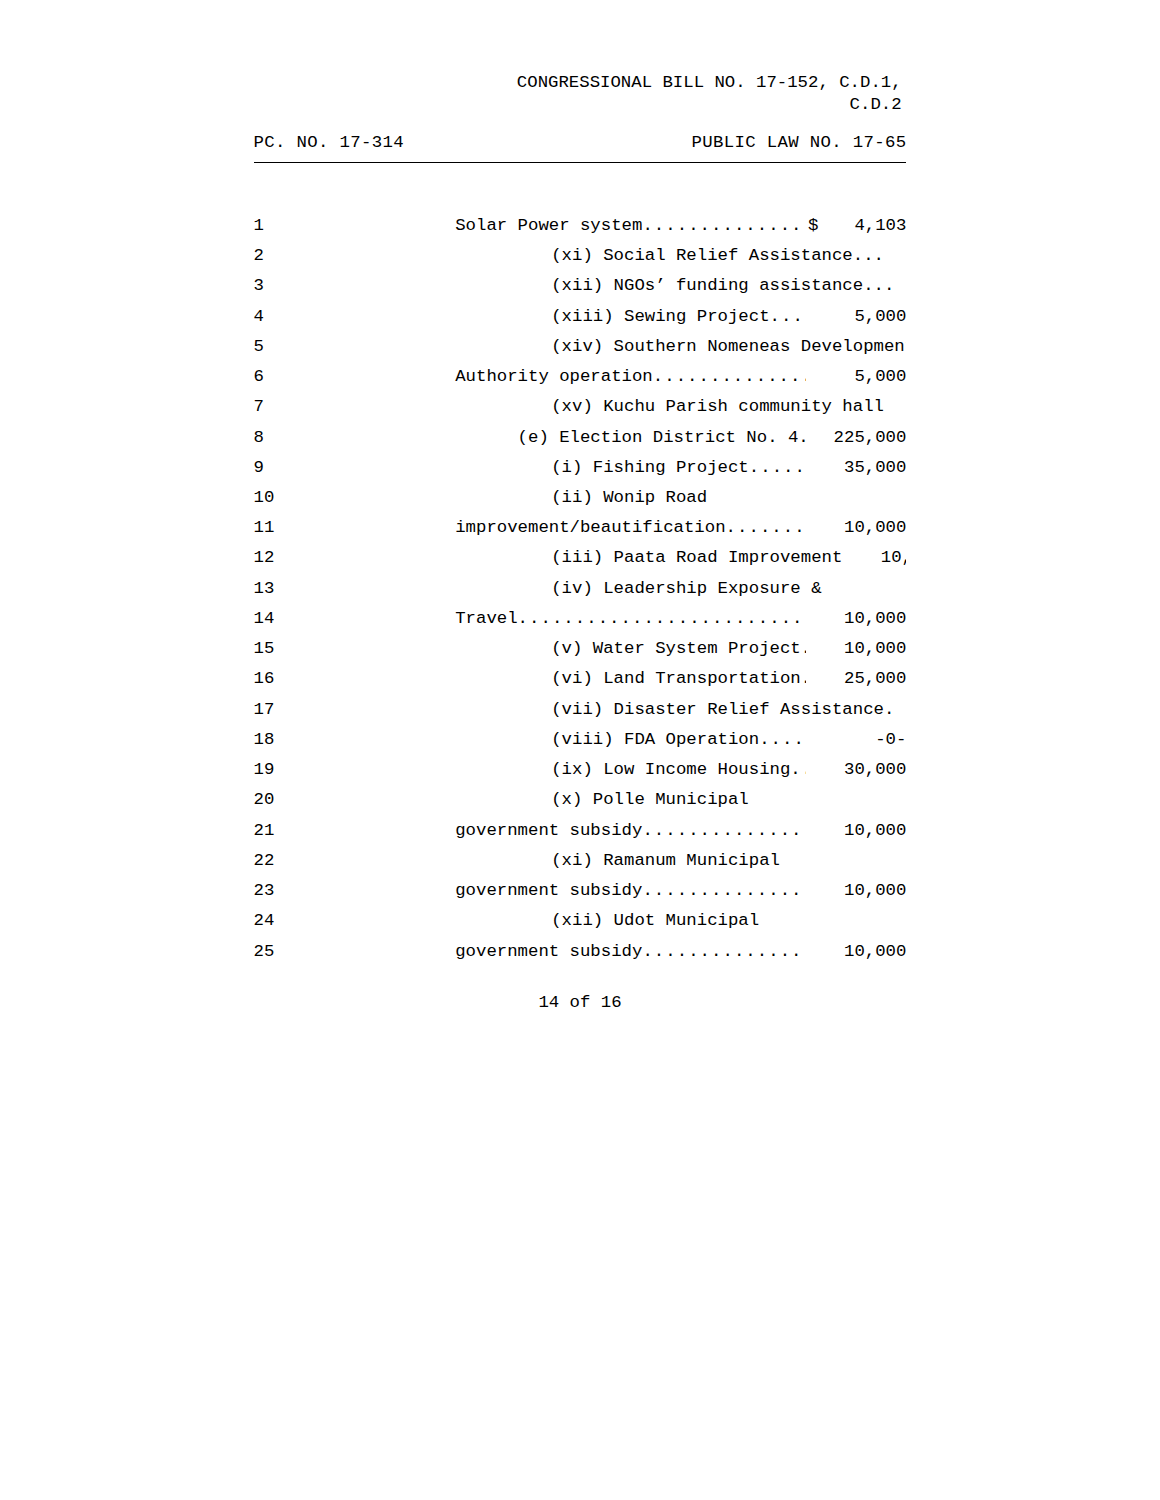CONGRESSIONAL BILL NO. 17-152, C.D.1,
C.D.2
PC. NO. 17-314
PUBLIC LAW NO. 17-65
1
Solar Power system.......................$ 4,103
2
(xi) Social Relief Assistance... 10,000
3
(xii) NGOs’ funding assistance... 6,271
4
(xiii) Sewing Project............ 5,000
5
(xiv) Southern Nomeneas Development
6
Authority operation....................... 5,000
7
(xv) Kuchu Parish community hall 5,000
8
(e) Election District No. 4........ 225,000
9
(i) Fishing Project............ 35,000
10
(ii) Wonip Road
11
improvement/beautification................ 10,000
12
(iii) Paata Road Improvement..... 10,000
13
(iv) Leadership Exposure &
14
Travel................................... 10,000
15
(v) Water System Project....... 10,000
16
(vi) Land Transportation........ 25,000
17
(vii) Disaster Relief Assistance. 15,000
18
(viii) FDA Operation............. -0-
19
(ix) Low Income Housing......... 30,000
20
(x) Polle Municipal
21
government subsidy....................... 10,000
22
(xi) Ramanum Municipal
23
government subsidy....................... 10,000
24
(xii) Udot Municipal
25
government subsidy....................... 10,000
14 of 16